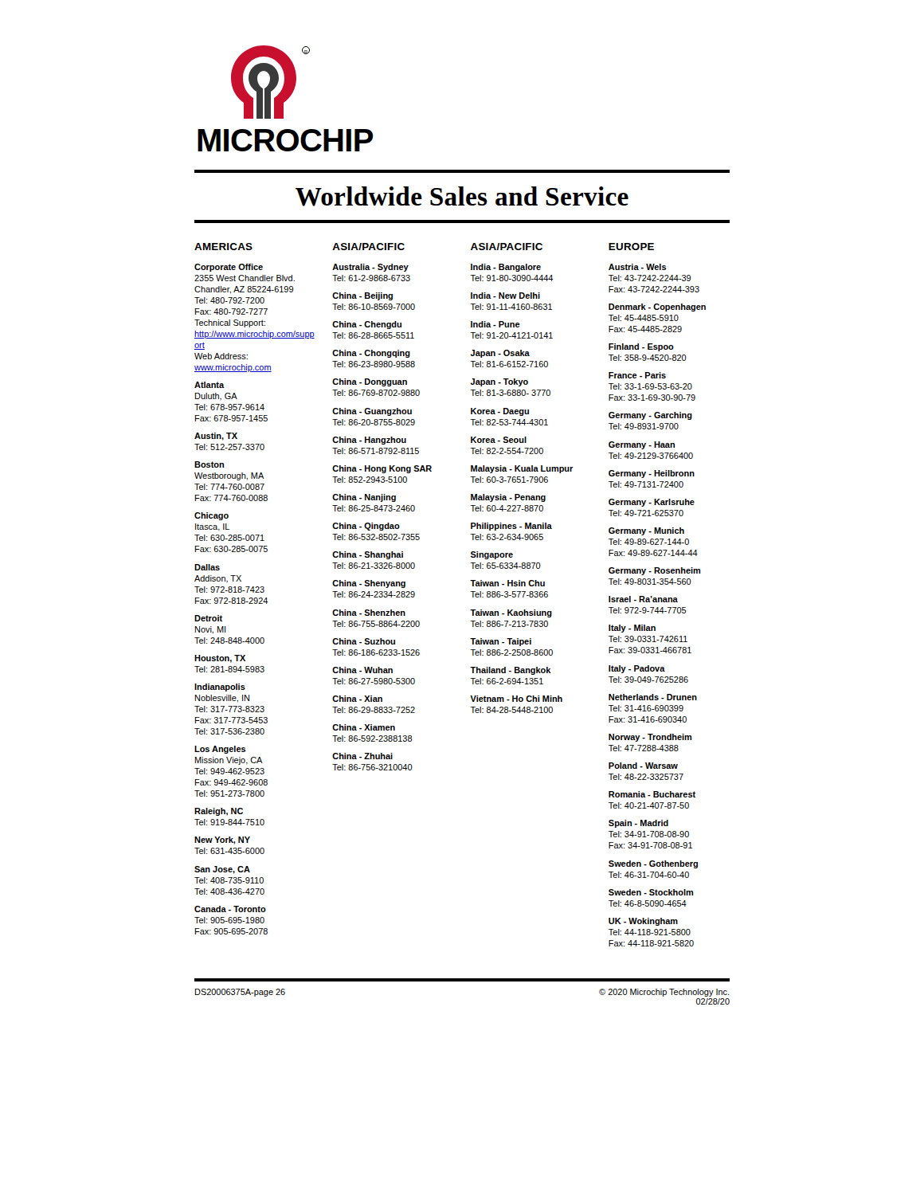R
MICROCHIP
Worldwide Sales and Service
AMERICAS
Corporate Office 2355 West Chandler Blvd. Chandler, AZ 85224-6199 Tel: 480-792-7200 Fax: 480-792-7277 Technical Support: http://www.microchip.com/support Web Address: www.microchip.com
Atlanta Duluth, GA Tel: 678-957-9614 Fax: 678-957-1455
Austin, TX Tel: 512-257-3370
Boston Westborough, MA Tel: 774-760-0087 Fax: 774-760-0088
Chicago Itasca, IL Tel: 630-285-0071 Fax: 630-285-0075
Dallas Addison, TX Tel: 972-818-7423 Fax: 972-818-2924
Detroit Novi, MI Tel: 248-848-4000
Houston, TX Tel: 281-894-5983
Indianapolis Noblesville, IN Tel: 317-773-8323 Fax: 317-773-5453 Tel: 317-536-2380
Los Angeles Mission Viejo, CA Tel: 949-462-9523 Fax: 949-462-9608 Tel: 951-273-7800
Raleigh, NC Tel: 919-844-7510
New York, NY Tel: 631-435-6000
San Jose, CA Tel: 408-735-9110 Tel: 408-436-4270
Canada - Toronto Tel: 905-695-1980 Fax: 905-695-2078
ASIA/PACIFIC
Australia - Sydney Tel: 61-2-9868-6733
China - Beijing Tel: 86-10-8569-7000
China - Chengdu Tel: 86-28-8665-5511
China - Chongqing Tel: 86-23-8980-9588
China - Dongguan Tel: 86-769-8702-9880
China - Guangzhou Tel: 86-20-8755-8029
China - Hangzhou Tel: 86-571-8792-8115
China - Hong Kong SAR Tel: 852-2943-5100
China - Nanjing Tel: 86-25-8473-2460
China - Qingdao Tel: 86-532-8502-7355
China - Shanghai Tel: 86-21-3326-8000
China - Shenyang Tel: 86-24-2334-2829
China - Shenzhen Tel: 86-755-8864-2200
China - Suzhou Tel: 86-186-6233-1526
China - Wuhan Tel: 86-27-5980-5300
China - Xian Tel: 86-29-8833-7252
China - Xiamen Tel: 86-592-2388138
China - Zhuhai Tel: 86-756-3210040
ASIA/PACIFIC
India - Bangalore Tel: 91-80-3090-4444
India - New Delhi Tel: 91-11-4160-8631
India - Pune Tel: 91-20-4121-0141
Japan - Osaka Tel: 81-6-6152-7160
Japan - Tokyo Tel: 81-3-6880- 3770
Korea - Daegu Tel: 82-53-744-4301
Korea - Seoul Tel: 82-2-554-7200
Malaysia - Kuala Lumpur Tel: 60-3-7651-7906
Malaysia - Penang Tel: 60-4-227-8870
Philippines - Manila Tel: 63-2-634-9065
Singapore Tel: 65-6334-8870
Taiwan - Hsin Chu Tel: 886-3-577-8366
Taiwan - Kaohsiung Tel: 886-7-213-7830
Taiwan - Taipei Tel: 886-2-2508-8600
Thailand - Bangkok Tel: 66-2-694-1351
Vietnam - Ho Chi Minh Tel: 84-28-5448-2100
EUROPE
Austria - Wels Tel: 43-7242-2244-39 Fax: 43-7242-2244-393
Denmark - Copenhagen Tel: 45-4485-5910 Fax: 45-4485-2829
Finland - Espoo Tel: 358-9-4520-820
France - Paris Tel: 33-1-69-53-63-20 Fax: 33-1-69-30-90-79
Germany - Garching Tel: 49-8931-9700
Germany - Haan Tel: 49-2129-3766400
Germany - Heilbronn Tel: 49-7131-72400
Germany - Karlsruhe Tel: 49-721-625370
Germany - Munich Tel: 49-89-627-144-0 Fax: 49-89-627-144-44
Germany - Rosenheim Tel: 49-8031-354-560
Israel - Ra’anana Tel: 972-9-744-7705
Italy - Milan Tel: 39-0331-742611 Fax: 39-0331-466781
Italy - Padova Tel: 39-049-7625286
Netherlands - Drunen Tel: 31-416-690399 Fax: 31-416-690340
Norway - Trondheim Tel: 47-7288-4388
Poland - Warsaw Tel: 48-22-3325737
Romania - Bucharest Tel: 40-21-407-87-50
Spain - Madrid Tel: 34-91-708-08-90 Fax: 34-91-708-08-91
Sweden - Gothenberg Tel: 46-31-704-60-40
Sweden - Stockholm Tel: 46-8-5090-4654
UK - Wokingham Tel: 44-118-921-5800 Fax: 44-118-921-5820
DS20006375A-page 26
© 2020 Microchip Technology Inc. 02/28/20